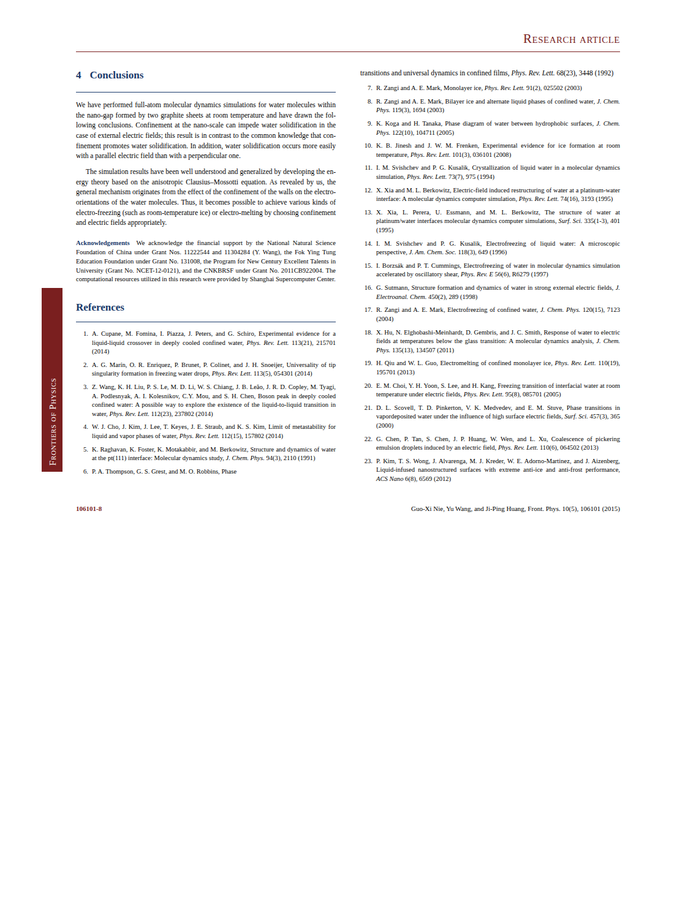Research article
Frontiers of Physics
4 Conclusions
We have performed full-atom molecular dynamics simulations for water molecules within the nano-gap formed by two graphite sheets at room temperature and have drawn the following conclusions. Confinement at the nano-scale can impede water solidification in the case of external electric fields; this result is in contrast to the common knowledge that confinement promotes water solidification. In addition, water solidification occurs more easily with a parallel electric field than with a perpendicular one.
The simulation results have been well understood and generalized by developing the energy theory based on the anisotropic Clausius–Mossotti equation. As revealed by us, the general mechanism originates from the effect of the confinement of the walls on the electro-orientations of the water molecules. Thus, it becomes possible to achieve various kinds of electro-freezing (such as room-temperature ice) or electro-melting by choosing confinement and electric fields appropriately.
Acknowledgements We acknowledge the financial support by the National Natural Science Foundation of China under Grant Nos. 11222544 and 11304284 (Y. Wang), the Fok Ying Tung Education Foundation under Grant No. 131008, the Program for New Century Excellent Talents in University (Grant No. NCET-12-0121), and the CNKBRSF under Grant No. 2011CB922004. The computational resources utilized in this research were provided by Shanghai Supercomputer Center.
References
A. Cupane, M. Fomina, I. Piazza, J. Peters, and G. Schiro, Experimental evidence for a liquid-liquid crossover in deeply cooled confined water, Phys. Rev. Lett. 113(21), 215701 (2014)
A. G. Marín, O. R. Enriquez, P. Brunet, P. Colinet, and J. H. Snoeijer, Universality of tip singularity formation in freezing water drops, Phys. Rev. Lett. 113(5), 054301 (2014)
Z. Wang, K. H. Liu, P. S. Le, M. D. Li, W. S. Chiang, J. B. Leão, J. R. D. Copley, M. Tyagi, A. Podlesnyak, A. I. Kolesnikov, C.Y. Mou, and S. H. Chen, Boson peak in deeply cooled confined water: A possible way to explore the existence of the liquid-to-liquid transition in water, Phys. Rev. Lett. 112(23), 237802 (2014)
W. J. Cho, J. Kim, J. Lee, T. Keyes, J. E. Straub, and K. S. Kim, Limit of metastability for liquid and vapor phases of water, Phys. Rev. Lett. 112(15), 157802 (2014)
K. Raghavan, K. Foster, K. Motakabbir, and M. Berkowitz, Structure and dynamics of water at the pt(111) interface: Molecular dynamics study, J. Chem. Phys. 94(3), 2110 (1991)
P. A. Thompson, G. S. Grest, and M. O. Robbins, Phase
transitions and universal dynamics in confined films, Phys. Rev. Lett. 68(23), 3448 (1992)
R. Zangi and A. E. Mark, Monolayer ice, Phys. Rev. Lett. 91(2), 025502 (2003)
R. Zangi and A. E. Mark, Bilayer ice and alternate liquid phases of confined water, J. Chem. Phys. 119(3), 1694 (2003)
K. Koga and H. Tanaka, Phase diagram of water between hydrophobic surfaces, J. Chem. Phys. 122(10), 104711 (2005)
K. B. Jinesh and J. W. M. Frenken, Experimental evidence for ice formation at room temperature, Phys. Rev. Lett. 101(3), 036101 (2008)
I. M. Svishchev and P. G. Kusalik, Crystallization of liquid water in a molecular dynamics simulation, Phys. Rev. Lett. 73(7), 975 (1994)
X. Xia and M. L. Berkowitz, Electric-field induced restructuring of water at a platinum-water interface: A molecular dynamics computer simulation, Phys. Rev. Lett. 74(16), 3193 (1995)
X. Xia, L. Perera, U. Essmann, and M. L. Berkowitz, The structure of water at platinum/water interfaces molecular dynamics computer simulations, Surf. Sci. 335(1-3), 401 (1995)
I. M. Svishchev and P. G. Kusalik, Electrofreezing of liquid water: A microscopic perspective, J. Am. Chem. Soc. 118(3), 649 (1996)
I. Borzsák and P. T. Cummings, Electrofreezing of water in molecular dynamics simulation accelerated by oscillatory shear, Phys. Rev. E 56(6), R6279 (1997)
G. Sutmann, Structure formation and dynamics of water in strong external electric fields, J. Electroanal. Chem. 450(2), 289 (1998)
R. Zangi and A. E. Mark, Electrofreezing of confined water, J. Chem. Phys. 120(15), 7123 (2004)
X. Hu, N. Elghobashi-Meinhardt, D. Gembris, and J. C. Smith, Response of water to electric fields at temperatures below the glass transition: A molecular dynamics analysis, J. Chem. Phys. 135(13), 134507 (2011)
H. Qiu and W. L. Guo, Electromelting of confined monolayer ice, Phys. Rev. Lett. 110(19), 195701 (2013)
E. M. Choi, Y. H. Yoon, S. Lee, and H. Kang, Freezing transition of interfacial water at room temperature under electric fields, Phys. Rev. Lett. 95(8), 085701 (2005)
D. L. Scovell, T. D. Pinkerton, V. K. Medvedev, and E. M. Stuve, Phase transitions in vapordeposited water under the influence of high surface electric fields, Surf. Sci. 457(3), 365 (2000)
G. Chen, P. Tan, S. Chen, J. P. Huang, W. Wen, and L. Xu, Coalescence of pickering emulsion droplets induced by an electric field, Phys. Rev. Lett. 110(6), 064502 (2013)
P. Kim, T. S. Wong, J. Alvarenga, M. J. Kreder, W. E. Adorno-Martinez, and J. Aizenberg, Liquid-infused nanostructured surfaces with extreme anti-ice and anti-frost performance, ACS Nano 6(8), 6569 (2012)
106101-8
Guo-Xi Nie, Yu Wang, and Ji-Ping Huang, Front. Phys. 10(5), 106101 (2015)